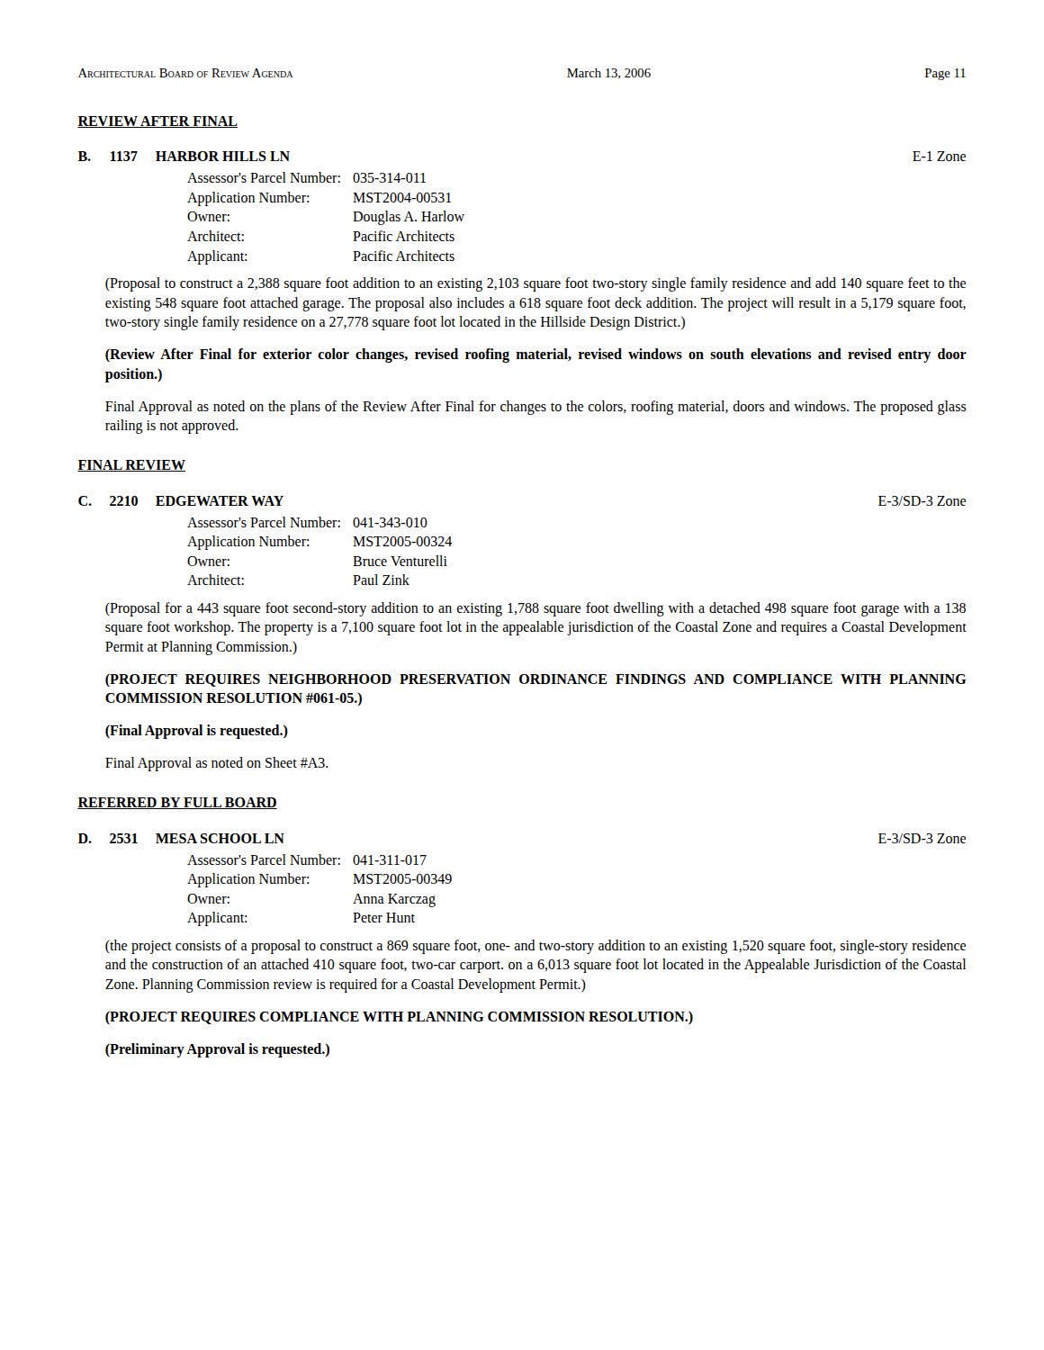Architectural Board of Review Agenda
March 13, 2006
Page 11
REVIEW AFTER FINAL
B. 1137 HARBOR HILLS LN E-1 Zone
Assessor's Parcel Number: 035-314-011
Application Number: MST2004-00531
Owner: Douglas A. Harlow
Architect: Pacific Architects
Applicant: Pacific Architects
(Proposal to construct a 2,388 square foot addition to an existing 2,103 square foot two-story single family residence and add 140 square feet to the existing 548 square foot attached garage. The proposal also includes a 618 square foot deck addition. The project will result in a 5,179 square foot, two-story single family residence on a 27,778 square foot lot located in the Hillside Design District.)
(Review After Final for exterior color changes, revised roofing material, revised windows on south elevations and revised entry door position.)
Final Approval as noted on the plans of the Review After Final for changes to the colors, roofing material, doors and windows. The proposed glass railing is not approved.
FINAL REVIEW
C. 2210 EDGEWATER WAY E-3/SD-3 Zone
Assessor's Parcel Number: 041-343-010
Application Number: MST2005-00324
Owner: Bruce Venturelli
Architect: Paul Zink
(Proposal for a 443 square foot second-story addition to an existing 1,788 square foot dwelling with a detached 498 square foot garage with a 138 square foot workshop. The property is a 7,100 square foot lot in the appealable jurisdiction of the Coastal Zone and requires a Coastal Development Permit at Planning Commission.)
(PROJECT REQUIRES NEIGHBORHOOD PRESERVATION ORDINANCE FINDINGS AND COMPLIANCE WITH PLANNING COMMISSION RESOLUTION #061-05.)
(Final Approval is requested.)
Final Approval as noted on Sheet #A3.
REFERRED BY FULL BOARD
D. 2531 MESA SCHOOL LN E-3/SD-3 Zone
Assessor's Parcel Number: 041-311-017
Application Number: MST2005-00349
Owner: Anna Karczag
Applicant: Peter Hunt
(the project consists of a proposal to construct a 869 square foot, one- and two-story addition to an existing 1,520 square foot, single-story residence and the construction of an attached 410 square foot, two-car carport. on a 6,013 square foot lot located in the Appealable Jurisdiction of the Coastal Zone. Planning Commission review is required for a Coastal Development Permit.)
(PROJECT REQUIRES COMPLIANCE WITH PLANNING COMMISSION RESOLUTION.)
(Preliminary Approval is requested.)